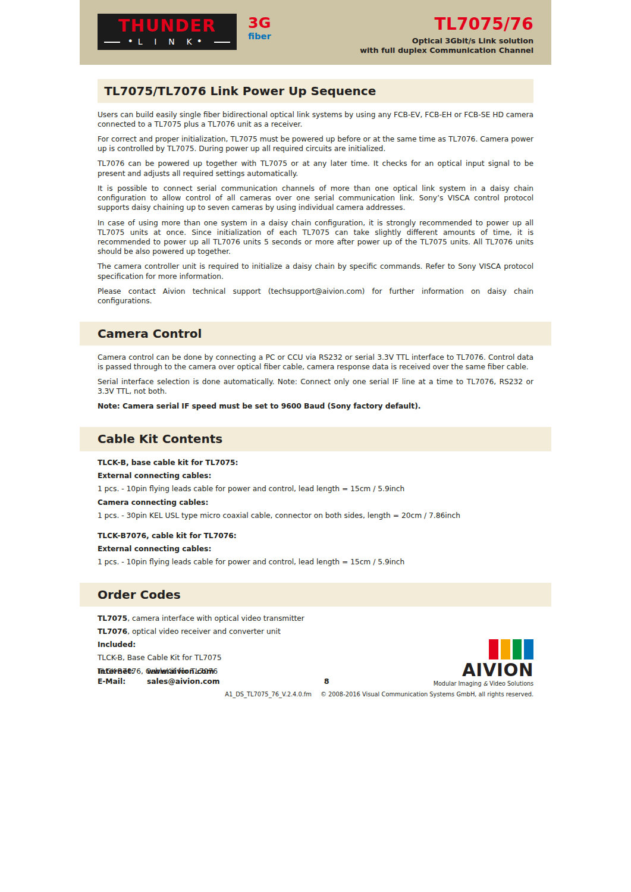THUNDER •L I N K•
3G fiber
TL7075/76
Optical 3Gbit/s Link solution
with full duplex Communication Channel
TL7075/TL7076 Link Power Up Sequence
Users can build easily single fiber bidirectional optical link systems by using any FCB-EV, FCB-EH or FCB-SE HD camera connected to a TL7075 plus a TL7076 unit as a receiver.
For correct and proper initialization, TL7075 must be powered up before or at the same time as TL7076. Camera power up is controlled by TL7075. During power up all required circuits are initialized.
TL7076 can be powered up together with TL7075 or at any later time. It checks for an optical input signal to be present and adjusts all required settings automatically.
It is possible to connect serial communication channels of more than one optical link system in a daisy chain configuration to allow control of all cameras over one serial communication link. Sony’s VISCA control protocol supports daisy chaining up to seven cameras by using individual camera addresses.
In case of using more than one system in a daisy chain configuration, it is strongly recommended to power up all TL7075 units at once. Since initialization of each TL7075 can take slightly different amounts of time, it is recommended to power up all TL7076 units 5 seconds or more after power up of the TL7075 units. All TL7076 units should be also powered up together.
The camera controller unit is required to initialize a daisy chain by specific commands. Refer to Sony VISCA protocol specification for more information.
Please contact Aivion technical support (techsupport@aivion.com) for further information on daisy chain configurations.
Camera Control
Camera control can be done by connecting a PC or CCU via RS232 or serial 3.3V TTL interface to TL7076. Control data is passed through to the camera over optical fiber cable, camera response data is received over the same fiber cable.
Serial interface selection is done automatically. Note: Connect only one serial IF line at a time to TL7076, RS232 or 3.3V TTL, not both.
Note: Camera serial IF speed must be set to 9600 Baud (Sony factory default).
Cable Kit Contents
TLCK-B, base cable kit for TL7075:
External connecting cables:
1 pcs. - 10pin flying leads cable for power and control, lead length = 15cm / 5.9inch
Camera connecting cables:
1 pcs. - 30pin KEL USL type micro coaxial cable, connector on both sides, length = 20cm / 7.86inch
TLCK-B7076, cable kit for TL7076:
External connecting cables:
1 pcs. - 10pin flying leads cable for power and control, lead length = 15cm / 5.9inch
Order Codes
TL7075, camera interface with optical video transmitter
TL7076, optical video receiver and converter unit
Included:
TLCK-B, Base Cable Kit for TL7075
TLCK-B7076, CableKit for TL7076
Internet: www.aivion.com
E-Mail: sales@aivion.com
8
AIVION
Modular Imaging & Video Solutions
A1_DS_TL7075_76_V.2.4.0.fm© 2008-2016 Visual Communication Systems GmbH, all rights reserved.